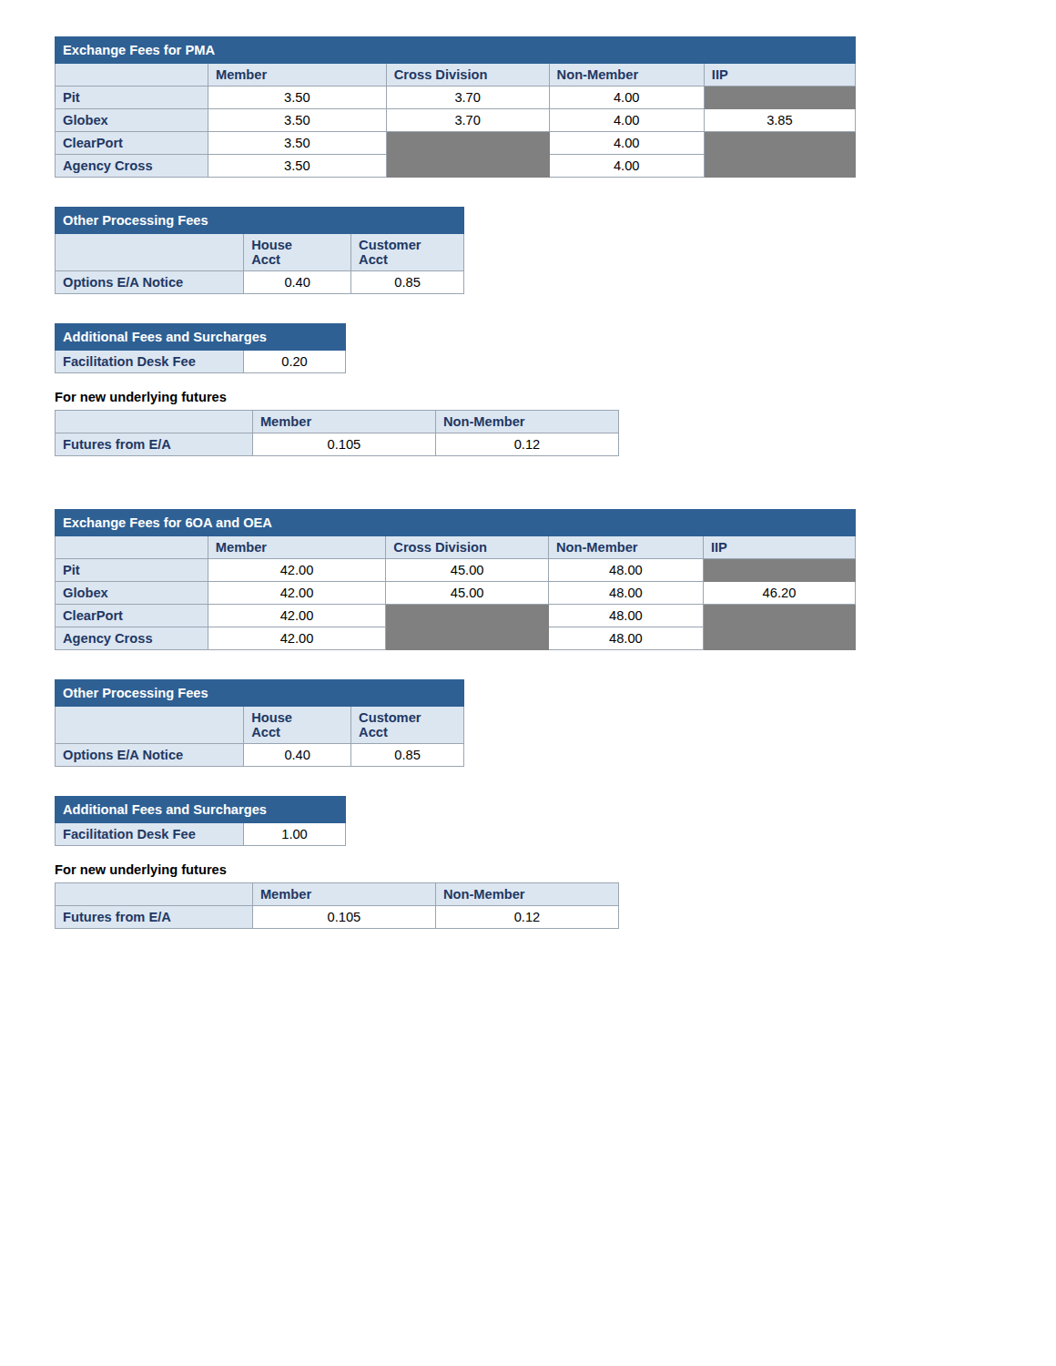| Exchange Fees for PMA |
| | Member | Cross Division | Non-Member | IIP |
| Pit | 3.50 | 3.70 | 4.00 | |
| Globex | 3.50 | 3.70 | 4.00 | 3.85 |
| ClearPort | 3.50 | | 4.00 | |
| Agency Cross | 3.50 | | 4.00 | |
| Other Processing Fees |
| | House Acct | Customer Acct |
| Options E/A Notice | 0.40 | 0.85 |
| Additional Fees and Surcharges |
| Facilitation Desk Fee | 0.20 |
For new underlying futures
| | Member | Non-Member |
| Futures from E/A | 0.105 | 0.12 |
| Exchange Fees for 6OA and OEA |
| | Member | Cross Division | Non-Member | IIP |
| Pit | 42.00 | 45.00 | 48.00 | |
| Globex | 42.00 | 45.00 | 48.00 | 46.20 |
| ClearPort | 42.00 | | 48.00 | |
| Agency Cross | 42.00 | | 48.00 | |
| Other Processing Fees |
| | House Acct | Customer Acct |
| Options E/A Notice | 0.40 | 0.85 |
| Additional Fees and Surcharges |
| Facilitation Desk Fee | 1.00 |
For new underlying futures
| | Member | Non-Member |
| Futures from E/A | 0.105 | 0.12 |